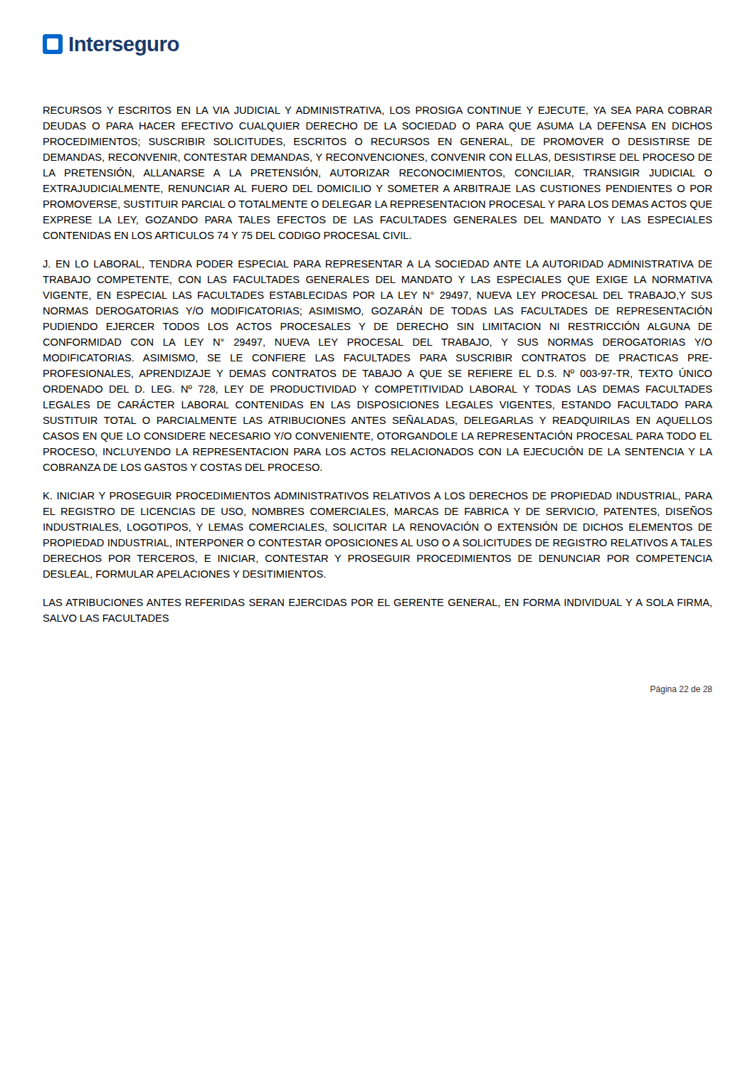Interseguro
RECURSOS Y ESCRITOS EN LA VIA JUDICIAL Y ADMINISTRATIVA, LOS PROSIGA CONTINUE Y EJECUTE, YA SEA PARA COBRAR DEUDAS O PARA HACER EFECTIVO CUALQUIER DERECHO DE LA SOCIEDAD O PARA QUE ASUMA LA DEFENSA EN DICHOS PROCEDIMIENTOS; SUSCRIBIR SOLICITUDES, ESCRITOS O RECURSOS EN GENERAL, DE PROMOVER O DESISTIRSE DE DEMANDAS, RECONVENIR, CONTESTAR DEMANDAS, Y RECONVENCIONES, CONVENIR CON ELLAS, DESISTIRSE DEL PROCESO DE LA PRETENSIÓN, ALLANARSE A LA PRETENSIÓN, AUTORIZAR RECONOCIMIENTOS, CONCILIAR, TRANSIGIR JUDICIAL O EXTRAJUDICIALMENTE, RENUNCIAR AL FUERO DEL DOMICILIO Y SOMETER A ARBITRAJE LAS CUSTIONES PENDIENTES O POR PROMOVERSE, SUSTITUIR PARCIAL O TOTALMENTE O DELEGAR LA REPRESENTACION PROCESAL Y PARA LOS DEMAS ACTOS QUE EXPRESE LA LEY, GOZANDO PARA TALES EFECTOS DE LAS FACULTADES GENERALES DEL MANDATO Y LAS ESPECIALES CONTENIDAS EN LOS ARTICULOS 74 Y 75 DEL CODIGO PROCESAL CIVIL.
J. EN LO LABORAL, TENDRA PODER ESPECIAL PARA REPRESENTAR A LA SOCIEDAD ANTE LA AUTORIDAD ADMINISTRATIVA DE TRABAJO COMPETENTE, CON LAS FACULTADES GENERALES DEL MANDATO Y LAS ESPECIALES QUE EXIGE LA NORMATIVA VIGENTE, EN ESPECIAL LAS FACULTADES ESTABLECIDAS POR LA LEY N° 29497, NUEVA LEY PROCESAL DEL TRABAJO,Y SUS NORMAS DEROGATORIAS Y/O MODIFICATORIAS; ASIMISMO, GOZARÁN DE TODAS LAS FACULTADES DE REPRESENTACIÓN PUDIENDO EJERCER TODOS LOS ACTOS PROCESALES Y DE DERECHO SIN LIMITACION NI RESTRICCIÓN ALGUNA DE CONFORMIDAD CON LA LEY N° 29497, NUEVA LEY PROCESAL DEL TRABAJO, Y SUS NORMAS DEROGATORIAS Y/O MODIFICATORIAS. ASIMISMO, SE LE CONFIERE LAS FACULTADES PARA SUSCRIBIR CONTRATOS DE PRACTICAS PRE-PROFESIONALES, APRENDIZAJE Y DEMAS CONTRATOS DE TABAJO A QUE SE REFIERE EL D.S. Nº 003-97-TR, TEXTO ÚNICO ORDENADO DEL D. LEG. Nº 728, LEY DE PRODUCTIVIDAD Y COMPETITIVIDAD LABORAL Y TODAS LAS DEMAS FACULTADES LEGALES DE CARÁCTER LABORAL CONTENIDAS EN LAS DISPOSICIONES LEGALES VIGENTES, ESTANDO FACULTADO PARA SUSTITUIR TOTAL O PARCIALMENTE LAS ATRIBUCIONES ANTES SEÑALADAS, DELEGARLAS Y READQUIRILAS EN AQUELLOS CASOS EN QUE LO CONSIDERE NECESARIO Y/O CONVENIENTE, OTORGANDOLE LA REPRESENTACIÓN PROCESAL PARA TODO EL PROCESO, INCLUYENDO LA REPRESENTACION PARA LOS ACTOS RELACIONADOS CON LA EJECUCIÓN DE LA SENTENCIA Y LA COBRANZA DE LOS GASTOS Y COSTAS DEL PROCESO.
K. INICIAR Y PROSEGUIR PROCEDIMIENTOS ADMINISTRATIVOS RELATIVOS A LOS DERECHOS DE PROPIEDAD INDUSTRIAL, PARA EL REGISTRO DE LICENCIAS DE USO, NOMBRES COMERCIALES, MARCAS DE FABRICA Y DE SERVICIO, PATENTES, DISEÑOS INDUSTRIALES, LOGOTIPOS, Y LEMAS COMERCIALES, SOLICITAR LA RENOVACIÓN O EXTENSIÓN DE DICHOS ELEMENTOS DE PROPIEDAD INDUSTRIAL, INTERPONER O CONTESTAR OPOSICIONES AL USO O A SOLICITUDES DE REGISTRO RELATIVOS A TALES DERECHOS POR TERCEROS, E INICIAR, CONTESTAR Y PROSEGUIR PROCEDIMIENTOS DE DENUNCIAR POR COMPETENCIA DESLEAL, FORMULAR APELACIONES Y DESITIMIENTOS.
LAS ATRIBUCIONES ANTES REFERIDAS SERAN EJERCIDAS POR EL GERENTE GENERAL, EN FORMA INDIVIDUAL Y A SOLA FIRMA, SALVO LAS FACULTADES
Página 22 de 28